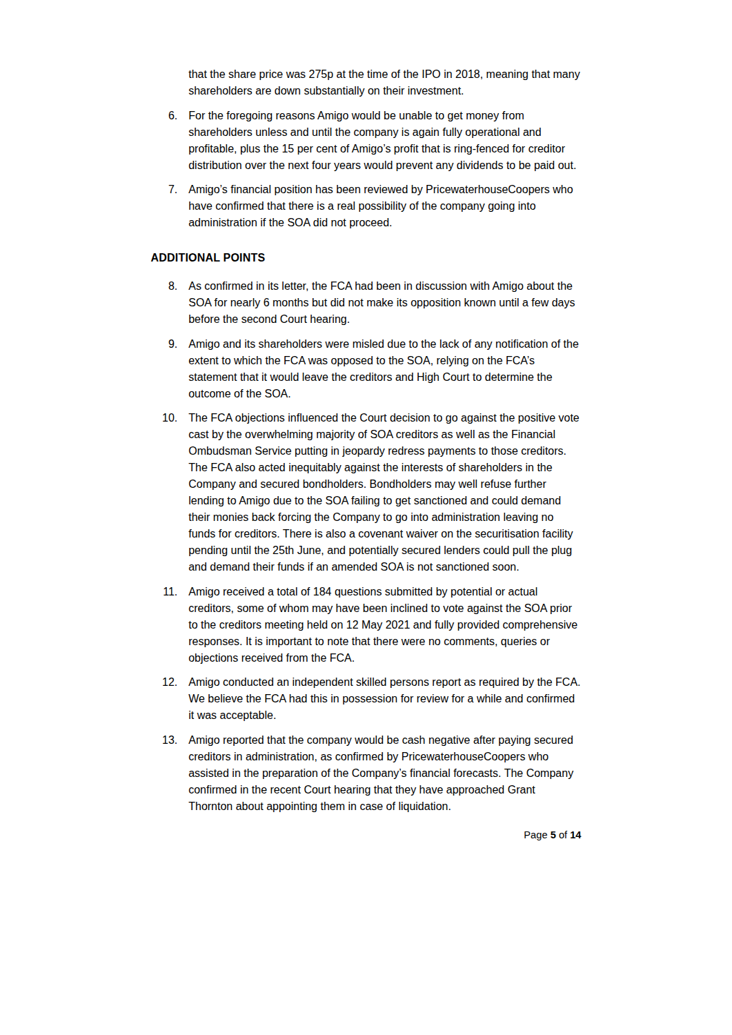that the share price was 275p at the time of the IPO in 2018, meaning that many shareholders are down substantially on their investment.
For the foregoing reasons Amigo would be unable to get money from shareholders unless and until the company is again fully operational and profitable, plus the 15 per cent of Amigo’s profit that is ring-fenced for creditor distribution over the next four years would prevent any dividends to be paid out.
Amigo’s financial position has been reviewed by PricewaterhouseCoopers who have confirmed that there is a real possibility of the company going into administration if the SOA did not proceed.
ADDITIONAL POINTS
As confirmed in its letter, the FCA had been in discussion with Amigo about the SOA for nearly 6 months but did not make its opposition known until a few days before the second Court hearing.
Amigo and its shareholders were misled due to the lack of any notification of the extent to which the FCA was opposed to the SOA, relying on the FCA’s statement that it would leave the creditors and High Court to determine the outcome of the SOA.
The FCA objections influenced the Court decision to go against the positive vote cast by the overwhelming majority of SOA creditors as well as the Financial Ombudsman Service putting in jeopardy redress payments to those creditors. The FCA also acted inequitably against the interests of shareholders in the Company and secured bondholders. Bondholders may well refuse further lending to Amigo due to the SOA failing to get sanctioned and could demand their monies back forcing the Company to go into administration leaving no funds for creditors. There is also a covenant waiver on the securitisation facility pending until the 25th June, and potentially secured lenders could pull the plug and demand their funds if an amended SOA is not sanctioned soon.
Amigo received a total of 184 questions submitted by potential or actual creditors, some of whom may have been inclined to vote against the SOA prior to the creditors meeting held on 12 May 2021 and fully provided comprehensive responses. It is important to note that there were no comments, queries or objections received from the FCA.
Amigo conducted an independent skilled persons report as required by the FCA. We believe the FCA had this in possession for review for a while and confirmed it was acceptable.
Amigo reported that the company would be cash negative after paying secured creditors in administration, as confirmed by PricewaterhouseCoopers who assisted in the preparation of the Company’s financial forecasts. The Company confirmed in the recent Court hearing that they have approached Grant Thornton about appointing them in case of liquidation.
Page 5 of 14